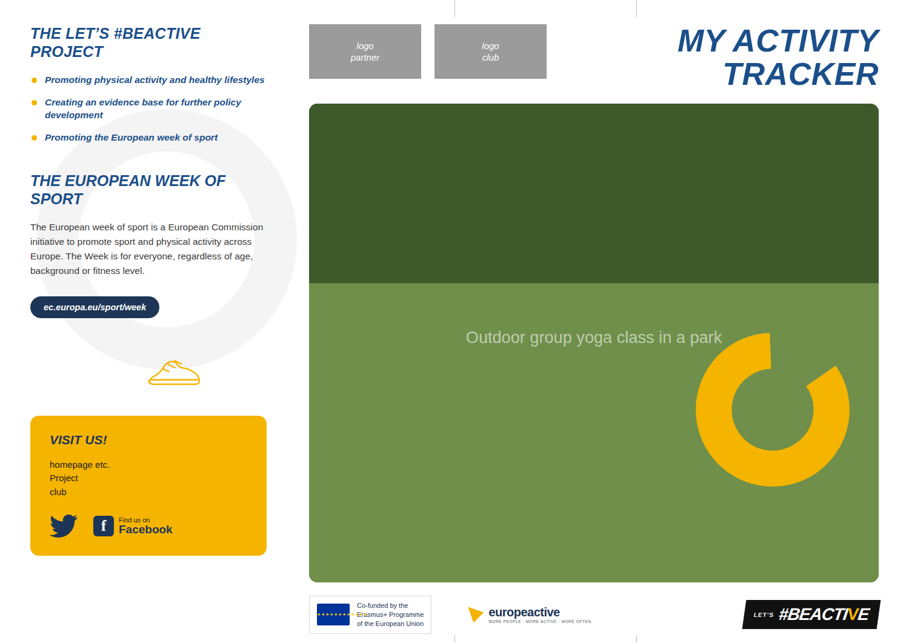THE LET’S #BEACTIVE PROJECT
Promoting physical activity and healthy lifestyles
Creating an evidence base for further policy development
Promoting the European week of sport
THE EUROPEAN WEEK OF SPORT
The European week of sport is a European Commission initiative to promote sport and physical activity across Europe. The Week is for everyone, regardless of age, background or fitness level.
ec.europa.eu/sport/week
VISIT US!
homepage etc.
Project
club
f
Find us on Facebook
logo
partner
logo
club
MY ACTIVITY
TRACKER
Co-funded by the
Erasmus+ Programme
of the European Union
europeactive MORE PEOPLE · MORE ACTIVE · MORE OFTEN
LET’S #BEACTIVE